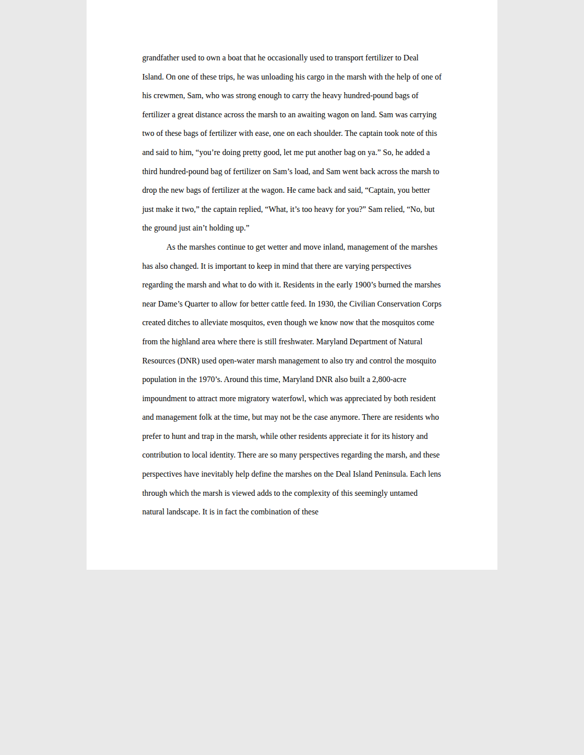grandfather used to own a boat that he occasionally used to transport fertilizer to Deal Island. On one of these trips, he was unloading his cargo in the marsh with the help of one of his crewmen, Sam, who was strong enough to carry the heavy hundred-pound bags of fertilizer a great distance across the marsh to an awaiting wagon on land. Sam was carrying two of these bags of fertilizer with ease, one on each shoulder. The captain took note of this and said to him, “you’re doing pretty good, let me put another bag on ya.” So, he added a third hundred-pound bag of fertilizer on Sam’s load, and Sam went back across the marsh to drop the new bags of fertilizer at the wagon. He came back and said, “Captain, you better just make it two,” the captain replied, “What, it’s too heavy for you?” Sam relied, “No, but the ground just ain’t holding up.”
As the marshes continue to get wetter and move inland, management of the marshes has also changed. It is important to keep in mind that there are varying perspectives regarding the marsh and what to do with it. Residents in the early 1900’s burned the marshes near Dame’s Quarter to allow for better cattle feed. In 1930, the Civilian Conservation Corps created ditches to alleviate mosquitos, even though we know now that the mosquitos come from the highland area where there is still freshwater. Maryland Department of Natural Resources (DNR) used open-water marsh management to also try and control the mosquito population in the 1970’s. Around this time, Maryland DNR also built a 2,800-acre impoundment to attract more migratory waterfowl, which was appreciated by both resident and management folk at the time, but may not be the case anymore. There are residents who prefer to hunt and trap in the marsh, while other residents appreciate it for its history and contribution to local identity. There are so many perspectives regarding the marsh, and these perspectives have inevitably help define the marshes on the Deal Island Peninsula. Each lens through which the marsh is viewed adds to the complexity of this seemingly untamed natural landscape. It is in fact the combination of these